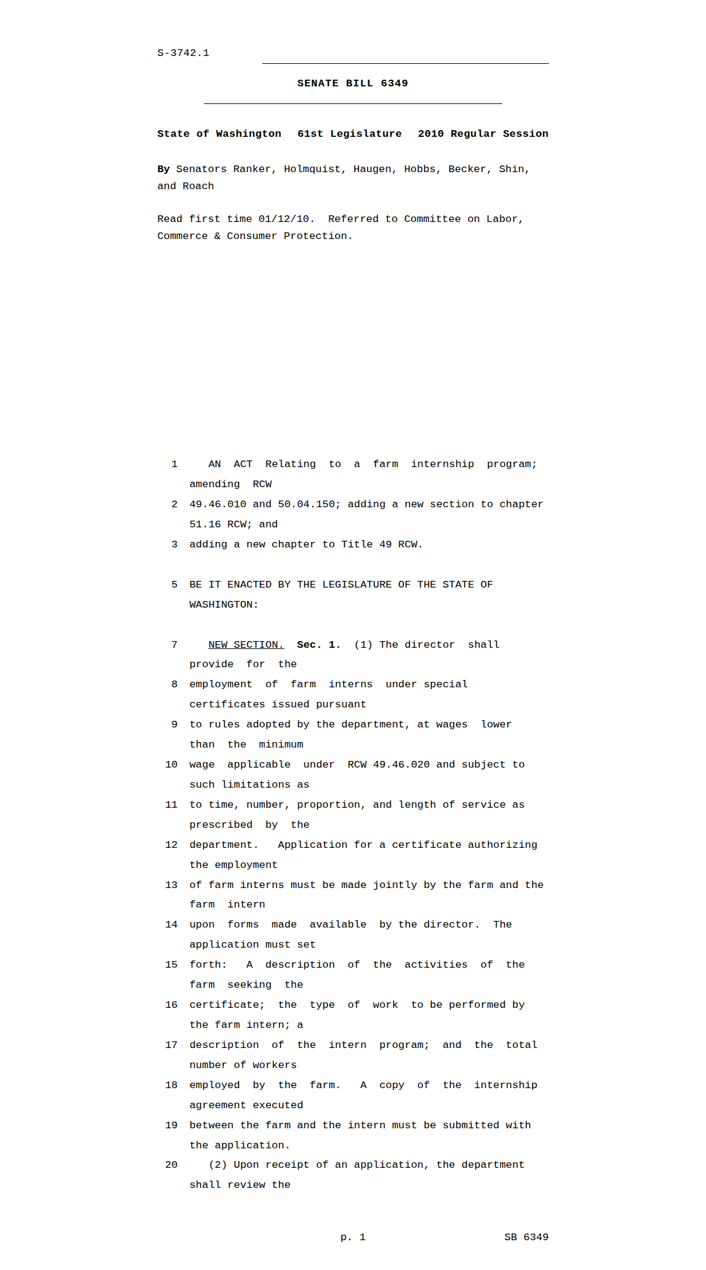S-3742.1
SENATE BILL 6349
State of Washington 61st Legislature 2010 Regular Session
By Senators Ranker, Holmquist, Haugen, Hobbs, Becker, Shin, and Roach
Read first time 01/12/10. Referred to Committee on Labor, Commerce & Consumer Protection.
AN ACT Relating to a farm internship program; amending RCW
49.46.010 and 50.04.150; adding a new section to chapter 51.16 RCW; and
adding a new chapter to Title 49 RCW.
BE IT ENACTED BY THE LEGISLATURE OF THE STATE OF WASHINGTON:
NEW SECTION. Sec. 1. (1) The director shall provide for the
employment of farm interns under special certificates issued pursuant
to rules adopted by the department, at wages lower than the minimum
wage applicable under RCW 49.46.020 and subject to such limitations as
to time, number, proportion, and length of service as prescribed by the
department. Application for a certificate authorizing the employment
of farm interns must be made jointly by the farm and the farm intern
upon forms made available by the director. The application must set
forth: A description of the activities of the farm seeking the
certificate; the type of work to be performed by the farm intern; a
description of the intern program; and the total number of workers
employed by the farm. A copy of the internship agreement executed
between the farm and the intern must be submitted with the application.
(2) Upon receipt of an application, the department shall review the
p. 1
SB 6349